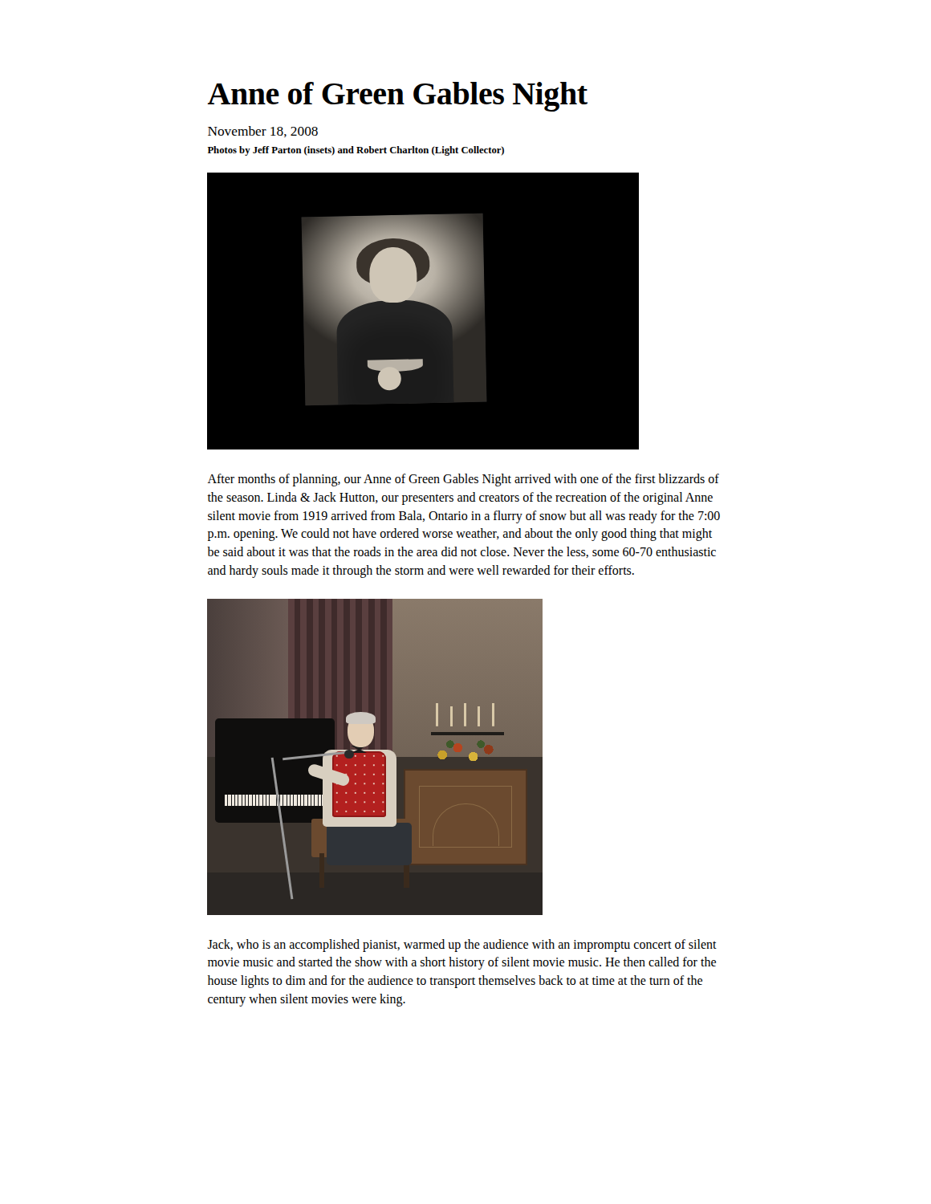Anne of Green Gables Night
November 18, 2008
Photos by Jeff Parton (insets) and Robert Charlton (Light Collector)
After months of planning, our Anne of Green Gables Night arrived with one of the first blizzards of the season. Linda & Jack Hutton, our presenters and creators of the recreation of the original Anne silent movie from 1919 arrived from Bala, Ontario in a flurry of snow but all was ready for the 7:00 p.m. opening. We could not have ordered worse weather, and about the only good thing that might be said about it was that the roads in the area did not close. Never the less, some 60-70 enthusiastic and hardy souls made it through the storm and were well rewarded for their efforts.
Jack, who is an accomplished pianist, warmed up the audience with an impromptu concert of silent movie music and started the show with a short history of silent movie music. He then called for the house lights to dim and for the audience to transport themselves back to at time at the turn of the century when silent movies were king.